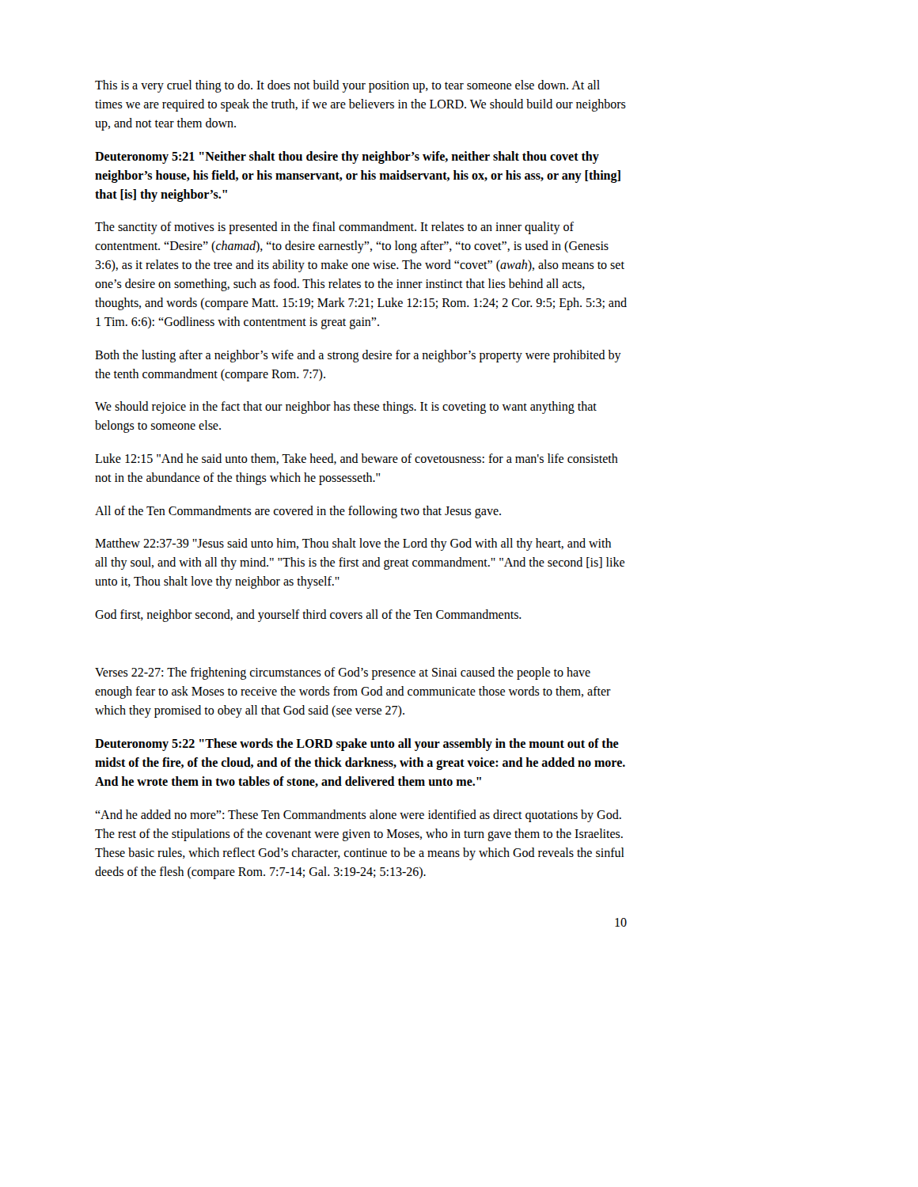This is a very cruel thing to do. It does not build your position up, to tear someone else down. At all times we are required to speak the truth, if we are believers in the LORD. We should build our neighbors up, and not tear them down.
Deuteronomy 5:21 "Neither shalt thou desire thy neighbor’s wife, neither shalt thou covet thy neighbor’s house, his field, or his manservant, or his maidservant, his ox, or his ass, or any [thing] that [is] thy neighbor’s."
The sanctity of motives is presented in the final commandment. It relates to an inner quality of contentment. “Desire” (chamad), “to desire earnestly”, “to long after”, “to covet”, is used in (Genesis 3:6), as it relates to the tree and its ability to make one wise. The word “covet” (awah), also means to set one’s desire on something, such as food. This relates to the inner instinct that lies behind all acts, thoughts, and words (compare Matt. 15:19; Mark 7:21; Luke 12:15; Rom. 1:24; 2 Cor. 9:5; Eph. 5:3; and 1 Tim. 6:6): “Godliness with contentment is great gain”.
Both the lusting after a neighbor’s wife and a strong desire for a neighbor’s property were prohibited by the tenth commandment (compare Rom. 7:7).
We should rejoice in the fact that our neighbor has these things. It is coveting to want anything that belongs to someone else.
Luke 12:15 "And he said unto them, Take heed, and beware of covetousness: for a man's life consisteth not in the abundance of the things which he possesseth."
All of the Ten Commandments are covered in the following two that Jesus gave.
Matthew 22:37-39 "Jesus said unto him, Thou shalt love the Lord thy God with all thy heart, and with all thy soul, and with all thy mind." "This is the first and great commandment." "And the second [is] like unto it, Thou shalt love thy neighbor as thyself."
God first, neighbor second, and yourself third covers all of the Ten Commandments.
Verses 22-27: The frightening circumstances of God’s presence at Sinai caused the people to have enough fear to ask Moses to receive the words from God and communicate those words to them, after which they promised to obey all that God said (see verse 27).
Deuteronomy 5:22 "These words the LORD spake unto all your assembly in the mount out of the midst of the fire, of the cloud, and of the thick darkness, with a great voice: and he added no more. And he wrote them in two tables of stone, and delivered them unto me."
“And he added no more”: These Ten Commandments alone were identified as direct quotations by God. The rest of the stipulations of the covenant were given to Moses, who in turn gave them to the Israelites. These basic rules, which reflect God’s character, continue to be a means by which God reveals the sinful deeds of the flesh (compare Rom. 7:7-14; Gal. 3:19-24; 5:13-26).
10